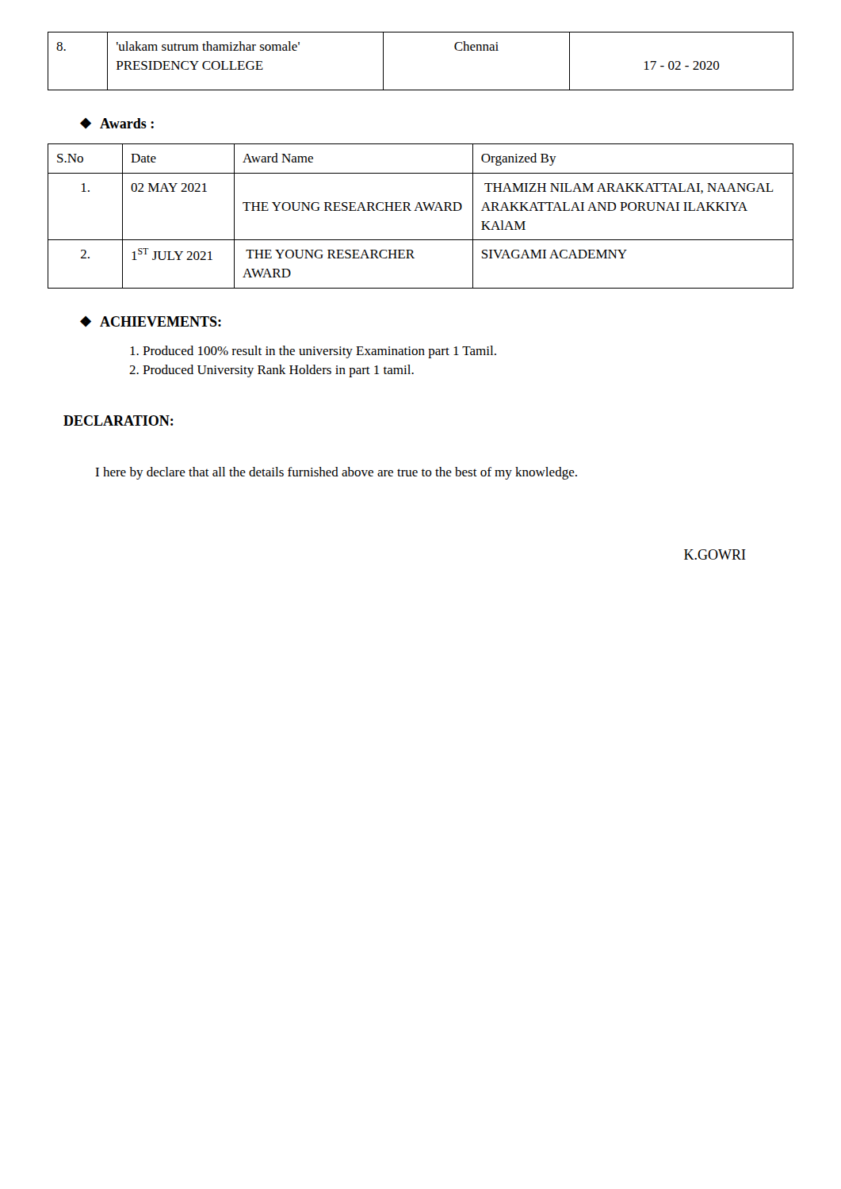| 8. | 'ulakam sutrum thamizhar somale' PRESIDENCY COLLEGE | Chennai | 17 - 02 - 2020 |
Awards :
| S.No | Date | Award Name | Organized By |
| --- | --- | --- | --- |
| 1. | 02 MAY 2021 | THE YOUNG RESEARCHER AWARD | THAMIZH NILAM ARAKKATTALAI, NAANGAL ARAKKATTALAI AND PORUNAI ILAKKIYA KAlAM |
| 2. | 1 ST JULY 2021 | THE YOUNG RESEARCHER AWARD | SIVAGAMI ACADEMNY |
ACHIEVEMENTS:
Produced 100% result in the university Examination part 1 Tamil.
Produced University Rank Holders in part 1 tamil.
DECLARATION:
I here by declare that all the details furnished above are true to the best of my knowledge.
K.GOWRI